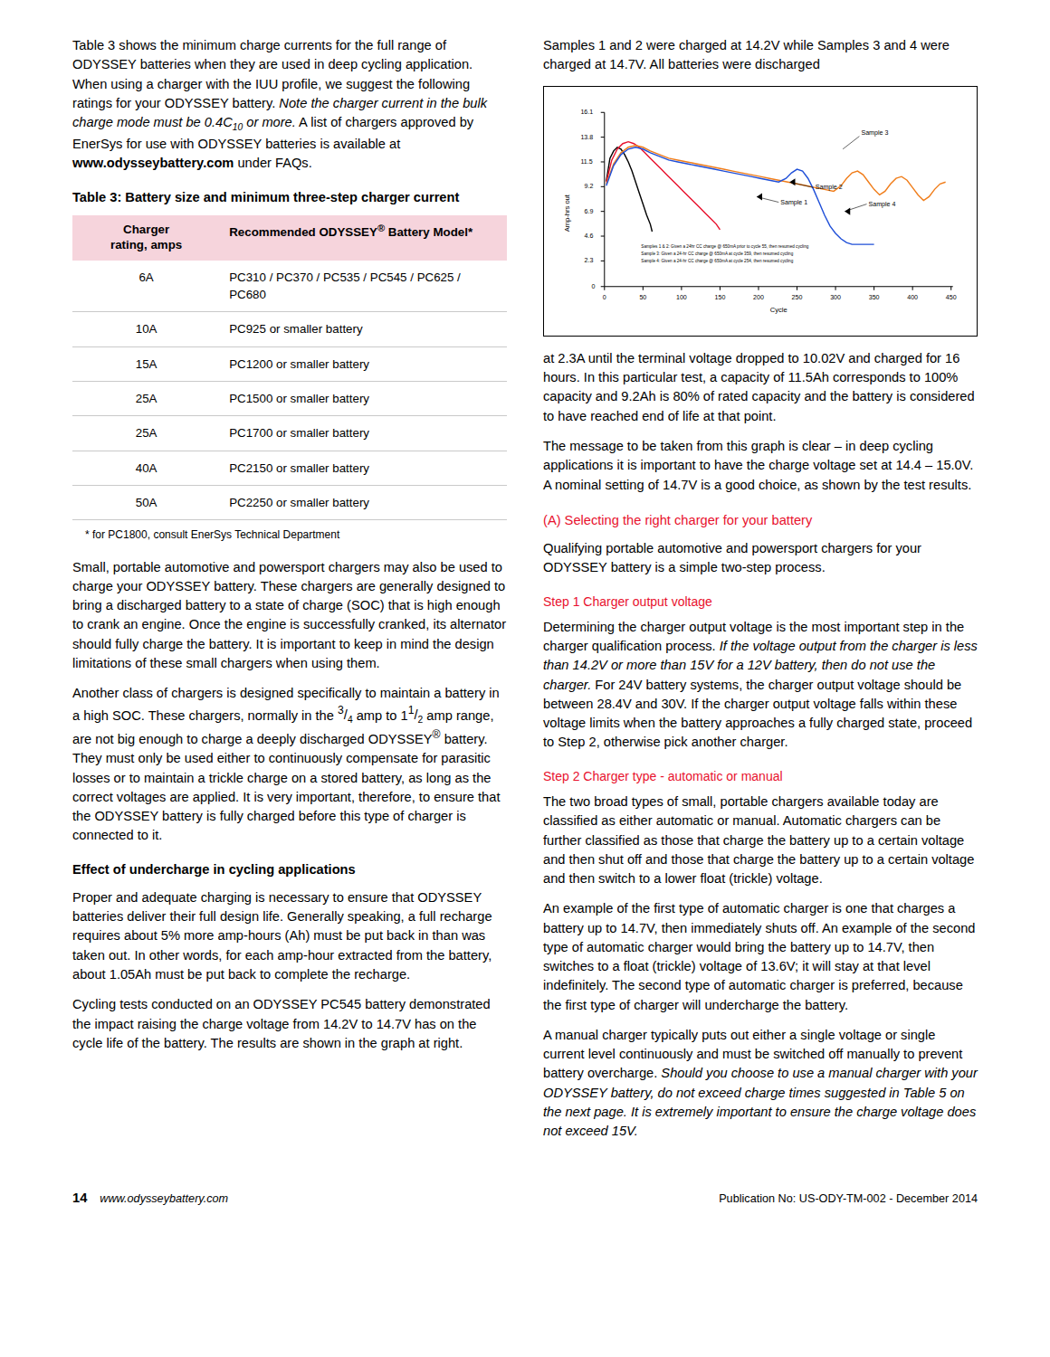Table 3 shows the minimum charge currents for the full range of ODYSSEY batteries when they are used in deep cycling application. When using a charger with the IUU profile, we suggest the following ratings for your ODYSSEY battery. Note the charger current in the bulk charge mode must be 0.4C10 or more. A list of chargers approved by EnerSys for use with ODYSSEY batteries is available at www.odysseybattery.com under FAQs.
Table 3: Battery size and minimum three-step charger current
| Charger rating, amps | Recommended ODYSSEY ® Battery Model* |
| --- | --- |
| 6A | PC310 / PC370 / PC535 / PC545 / PC625 / PC680 |
| 10A | PC925 or smaller battery |
| 15A | PC1200 or smaller battery |
| 25A | PC1500 or smaller battery |
| 25A | PC1700 or smaller battery |
| 40A | PC2150 or smaller battery |
| 50A | PC2250 or smaller battery |
* for PC1800, consult EnerSys Technical Department
Small, portable automotive and powersport chargers may also be used to charge your ODYSSEY battery. These chargers are generally designed to bring a discharged battery to a state of charge (SOC) that is high enough to crank an engine. Once the engine is successfully cranked, its alternator should fully charge the battery. It is important to keep in mind the design limitations of these small chargers when using them.
Another class of chargers is designed specifically to maintain a battery in a high SOC. These chargers, normally in the 3/4 amp to 11/2 amp range, are not big enough to charge a deeply discharged ODYSSEY® battery. They must only be used either to continuously compensate for parasitic losses or to maintain a trickle charge on a stored battery, as long as the correct voltages are applied. It is very important, therefore, to ensure that the ODYSSEY battery is fully charged before this type of charger is connected to it.
Effect of undercharge in cycling applications
Proper and adequate charging is necessary to ensure that ODYSSEY batteries deliver their full design life. Generally speaking, a full recharge requires about 5% more amp-hours (Ah) must be put back in than was taken out. In other words, for each amp-hour extracted from the battery, about 1.05Ah must be put back to complete the recharge.
Cycling tests conducted on an ODYSSEY PC545 battery demonstrated the impact raising the charge voltage from 14.2V to 14.7V has on the cycle life of the battery. The results are shown in the graph at right.
Samples 1 and 2 were charged at 14.2V while Samples 3 and 4 were charged at 14.7V. All batteries were discharged
16.1 13.8 11.5 9.2 6.9 4.6 2.3 0 Amp-hrs out 0 50 100 150 200 250 300 350 400 450 Cycle Sample 3 Sample 2 Sample 1 Sample 4 Samples 1 & 2: Given a 24hr CC charge @ 650mA prior to cycle 55, then resumed cycling Sample 3: Given a 24-hr CC charge @ 650mA at cycle 359, then resumed cycling Sample 4: Given a 24-hr CC charge @ 650mA at cycle 254, then resumed cycling
at 2.3A until the terminal voltage dropped to 10.02V and charged for 16 hours. In this particular test, a capacity of 11.5Ah corresponds to 100% capacity and 9.2Ah is 80% of rated capacity and the battery is considered to have reached end of life at that point.
The message to be taken from this graph is clear – in deep cycling applications it is important to have the charge voltage set at 14.4 – 15.0V. A nominal setting of 14.7V is a good choice, as shown by the test results.
(A) Selecting the right charger for your battery
Qualifying portable automotive and powersport chargers for your ODYSSEY battery is a simple two-step process.
Step 1 Charger output voltage
Determining the charger output voltage is the most important step in the charger qualification process. If the voltage output from the charger is less than 14.2V or more than 15V for a 12V battery, then do not use the charger. For 24V battery systems, the charger output voltage should be between 28.4V and 30V. If the charger output voltage falls within these voltage limits when the battery approaches a fully charged state, proceed to Step 2, otherwise pick another charger.
Step 2 Charger type - automatic or manual
The two broad types of small, portable chargers available today are classified as either automatic or manual. Automatic chargers can be further classified as those that charge the battery up to a certain voltage and then shut off and those that charge the battery up to a certain voltage and then switch to a lower float (trickle) voltage.
An example of the first type of automatic charger is one that charges a battery up to 14.7V, then immediately shuts off. An example of the second type of automatic charger would bring the battery up to 14.7V, then switches to a float (trickle) voltage of 13.6V; it will stay at that level indefinitely. The second type of automatic charger is preferred, because the first type of charger will undercharge the battery.
A manual charger typically puts out either a single voltage or single current level continuously and must be switched off manually to prevent battery overcharge. Should you choose to use a manual charger with your ODYSSEY battery, do not exceed charge times suggested in Table 5 on the next page. It is extremely important to ensure the charge voltage does not exceed 15V.
14 www.odysseybattery.com
Publication No: US-ODY-TM-002 - December 2014